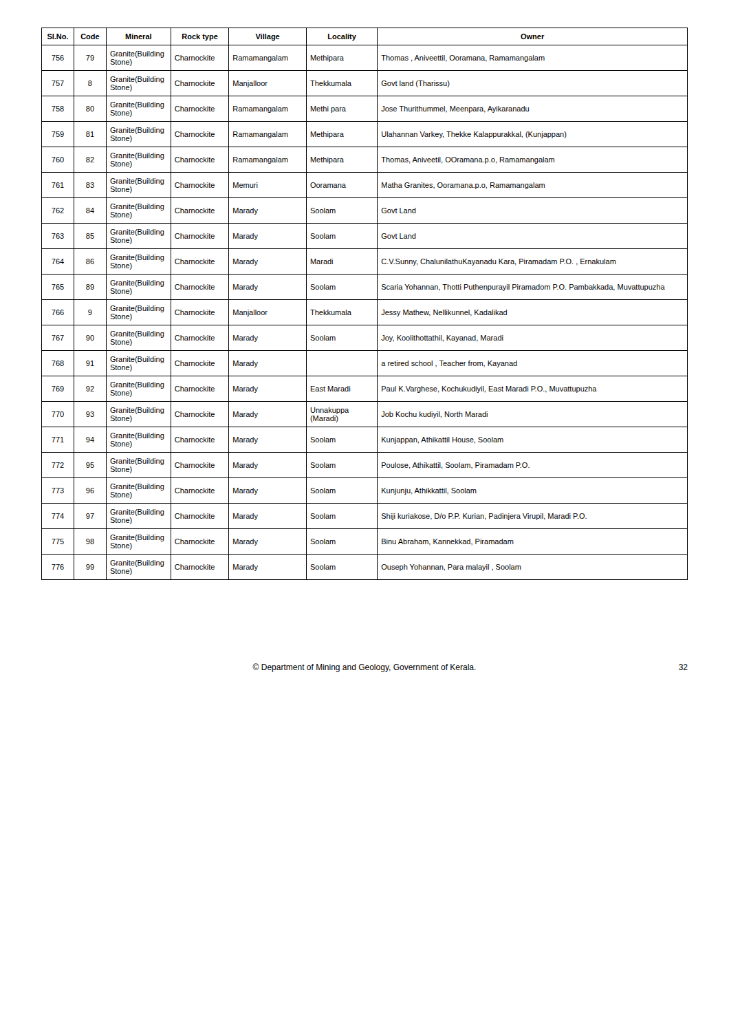| Sl.No. | Code | Mineral | Rock type | Village | Locality | Owner |
| --- | --- | --- | --- | --- | --- | --- |
| 756 | 79 | Granite(Building Stone) | Charnockite | Ramamangalam | Methipara | Thomas , Aniveettil, Ooramana, Ramamangalam |
| 757 | 8 | Granite(Building Stone) | Charnockite | Manjalloor | Thekkumala | Govt land (Tharissu) |
| 758 | 80 | Granite(Building Stone) | Charnockite | Ramamangalam | Methi para | Jose Thurithummel, Meenpara, Ayikaranadu |
| 759 | 81 | Granite(Building Stone) | Charnockite | Ramamangalam | Methipara | Ulahannan Varkey, Thekke Kalappurakkal, (Kunjappan) |
| 760 | 82 | Granite(Building Stone) | Charnockite | Ramamangalam | Methipara | Thomas, Aniveetil, OOramana.p.o, Ramamangalam |
| 761 | 83 | Granite(Building Stone) | Charnockite | Memuri | Ooramana | Matha Granites, Ooramana.p.o, Ramamangalam |
| 762 | 84 | Granite(Building Stone) | Charnockite | Marady | Soolam | Govt Land |
| 763 | 85 | Granite(Building Stone) | Charnockite | Marady | Soolam | Govt Land |
| 764 | 86 | Granite(Building Stone) | Charnockite | Marady | Maradi | C.V.Sunny, ChalunilathuKayanadu Kara, Piramadam P.O. , Ernakulam |
| 765 | 89 | Granite(Building Stone) | Charnockite | Marady | Soolam | Scaria Yohannan, Thotti Puthenpurayil Piramadom P.O. Pambakkada, Muvattupuzha |
| 766 | 9 | Granite(Building Stone) | Charnockite | Manjalloor | Thekkumala | Jessy Mathew, Nellikunnel, Kadalikad |
| 767 | 90 | Granite(Building Stone) | Charnockite | Marady | Soolam | Joy, Koolithottathil, Kayanad, Maradi |
| 768 | 91 | Granite(Building Stone) | Charnockite | Marady | | a retired school , Teacher from, Kayanad |
| 769 | 92 | Granite(Building Stone) | Charnockite | Marady | East Maradi | Paul K.Varghese, Kochukudiyil, East Maradi P.O., Muvattupuzha |
| 770 | 93 | Granite(Building Stone) | Charnockite | Marady | Unnakuppa (Maradi) | Job Kochu kudiyil, North Maradi |
| 771 | 94 | Granite(Building Stone) | Charnockite | Marady | Soolam | Kunjappan, Athikattil House, Soolam |
| 772 | 95 | Granite(Building Stone) | Charnockite | Marady | Soolam | Poulose, Athikattil, Soolam, Piramadam P.O. |
| 773 | 96 | Granite(Building Stone) | Charnockite | Marady | Soolam | Kunjunju, Athikkattil, Soolam |
| 774 | 97 | Granite(Building Stone) | Charnockite | Marady | Soolam | Shiji kuriakose, D/o P.P. Kurian, Padinjera Virupil, Maradi P.O. |
| 775 | 98 | Granite(Building Stone) | Charnockite | Marady | Soolam | Binu Abraham, Kannekkad, Piramadam |
| 776 | 99 | Granite(Building Stone) | Charnockite | Marady | Soolam | Ouseph Yohannan, Para malayil , Soolam |
© Department of Mining and Geology, Government of Kerala. 32